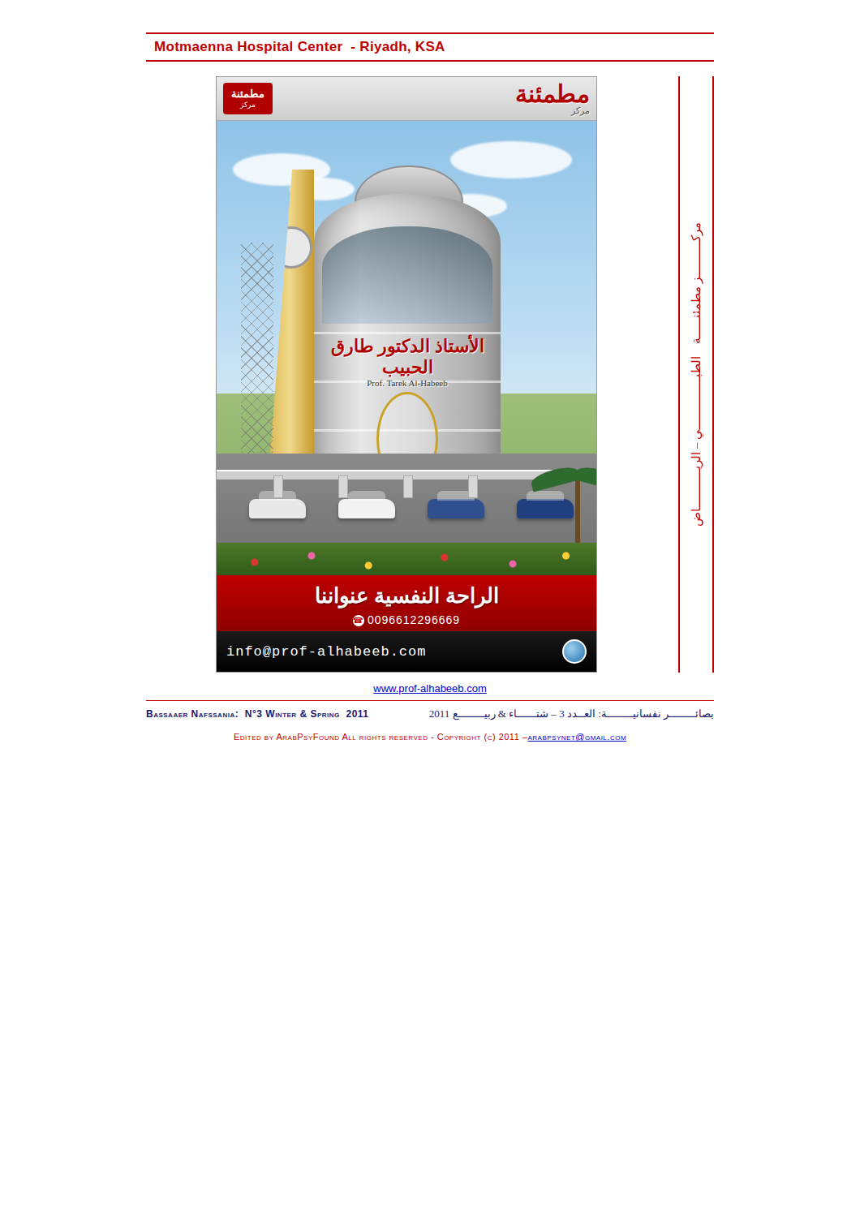Motmaenna Hospital Center - Riyadh, KSA
مطمئنةمركز
مطمئنةمركز
الأستاذ الدكتور طارق الحبيب Prof. Tarek Al-Habeeb
Zahrat Al-Rawdah Pharmacy صيدلية زهرة الروضة
الراحة النفسية عنواننا
☎0096612296669
info@prof-alhabeeb.com
مركـــــــــــز مطمئنــــــة الطبــــــــــــــــي – الريــــــــــــاض
www.prof-alhabeeb.com
Bassaaer Nafssania: N°3 Winter & Spring 2011
بصائــــــــر نفسانيــــــــة: العــدد 3 – شتــــــاء & ربيــــــــع 2011
Edited by ArabPsyFound All rights reserved - Copyright (c) 2011 –arabpsynet@gmail.com